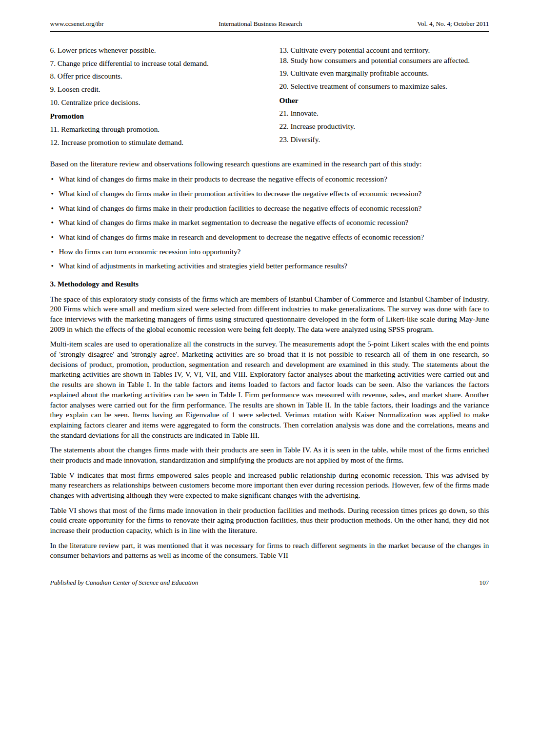www.ccsenet.org/ibr
International Business Research
Vol. 4, No. 4; October 2011
6. Lower prices whenever possible.
7. Change price differential to increase total demand.
8. Offer price discounts.
9. Loosen credit.
10. Centralize price decisions.
Promotion
11. Remarketing through promotion.
12. Increase promotion to stimulate demand.
13. Cultivate every potential account and territory.
18. Study how consumers and potential consumers are affected.
19. Cultivate even marginally profitable accounts.
20. Selective treatment of consumers to maximize sales.
Other
21. Innovate.
22. Increase productivity.
23. Diversify.
Based on the literature review and observations following research questions are examined in the research part of this study:
What kind of changes do firms make in their products to decrease the negative effects of economic recession?
What kind of changes do firms make in their promotion activities to decrease the negative effects of economic recession?
What kind of changes do firms make in their production facilities to decrease the negative effects of economic recession?
What kind of changes do firms make in market segmentation to decrease the negative effects of economic recession?
What kind of changes do firms make in research and development to decrease the negative effects of economic recession?
How do firms can turn economic recession into opportunity?
What kind of adjustments in marketing activities and strategies yield better performance results?
3. Methodology and Results
The space of this exploratory study consists of the firms which are members of Istanbul Chamber of Commerce and Istanbul Chamber of Industry. 200 Firms which were small and medium sized were selected from different industries to make generalizations. The survey was done with face to face interviews with the marketing managers of firms using structured questionnaire developed in the form of Likert-like scale during May-June 2009 in which the effects of the global economic recession were being felt deeply. The data were analyzed using SPSS program.
Multi-item scales are used to operationalize all the constructs in the survey. The measurements adopt the 5-point Likert scales with the end points of 'strongly disagree' and 'strongly agree'. Marketing activities are so broad that it is not possible to research all of them in one research, so decisions of product, promotion, production, segmentation and research and development are examined in this study. The statements about the marketing activities are shown in Tables IV, V, VI, VII, and VIII. Exploratory factor analyses about the marketing activities were carried out and the results are shown in Table I. In the table factors and items loaded to factors and factor loads can be seen. Also the variances the factors explained about the marketing activities can be seen in Table I. Firm performance was measured with revenue, sales, and market share. Another factor analyses were carried out for the firm performance. The results are shown in Table II. In the table factors, their loadings and the variance they explain can be seen. Items having an Eigenvalue of 1 were selected. Verimax rotation with Kaiser Normalization was applied to make explaining factors clearer and items were aggregated to form the constructs. Then correlation analysis was done and the correlations, means and the standard deviations for all the constructs are indicated in Table III.
The statements about the changes firms made with their products are seen in Table IV. As it is seen in the table, while most of the firms enriched their products and made innovation, standardization and simplifying the products are not applied by most of the firms.
Table V indicates that most firms empowered sales people and increased public relationship during economic recession. This was advised by many researchers as relationships between customers become more important then ever during recession periods. However, few of the firms made changes with advertising although they were expected to make significant changes with the advertising.
Table VI shows that most of the firms made innovation in their production facilities and methods. During recession times prices go down, so this could create opportunity for the firms to renovate their aging production facilities, thus their production methods. On the other hand, they did not increase their production capacity, which is in line with the literature.
In the literature review part, it was mentioned that it was necessary for firms to reach different segments in the market because of the changes in consumer behaviors and patterns as well as income of the consumers. Table VII
Published by Canadian Center of Science and Education
107